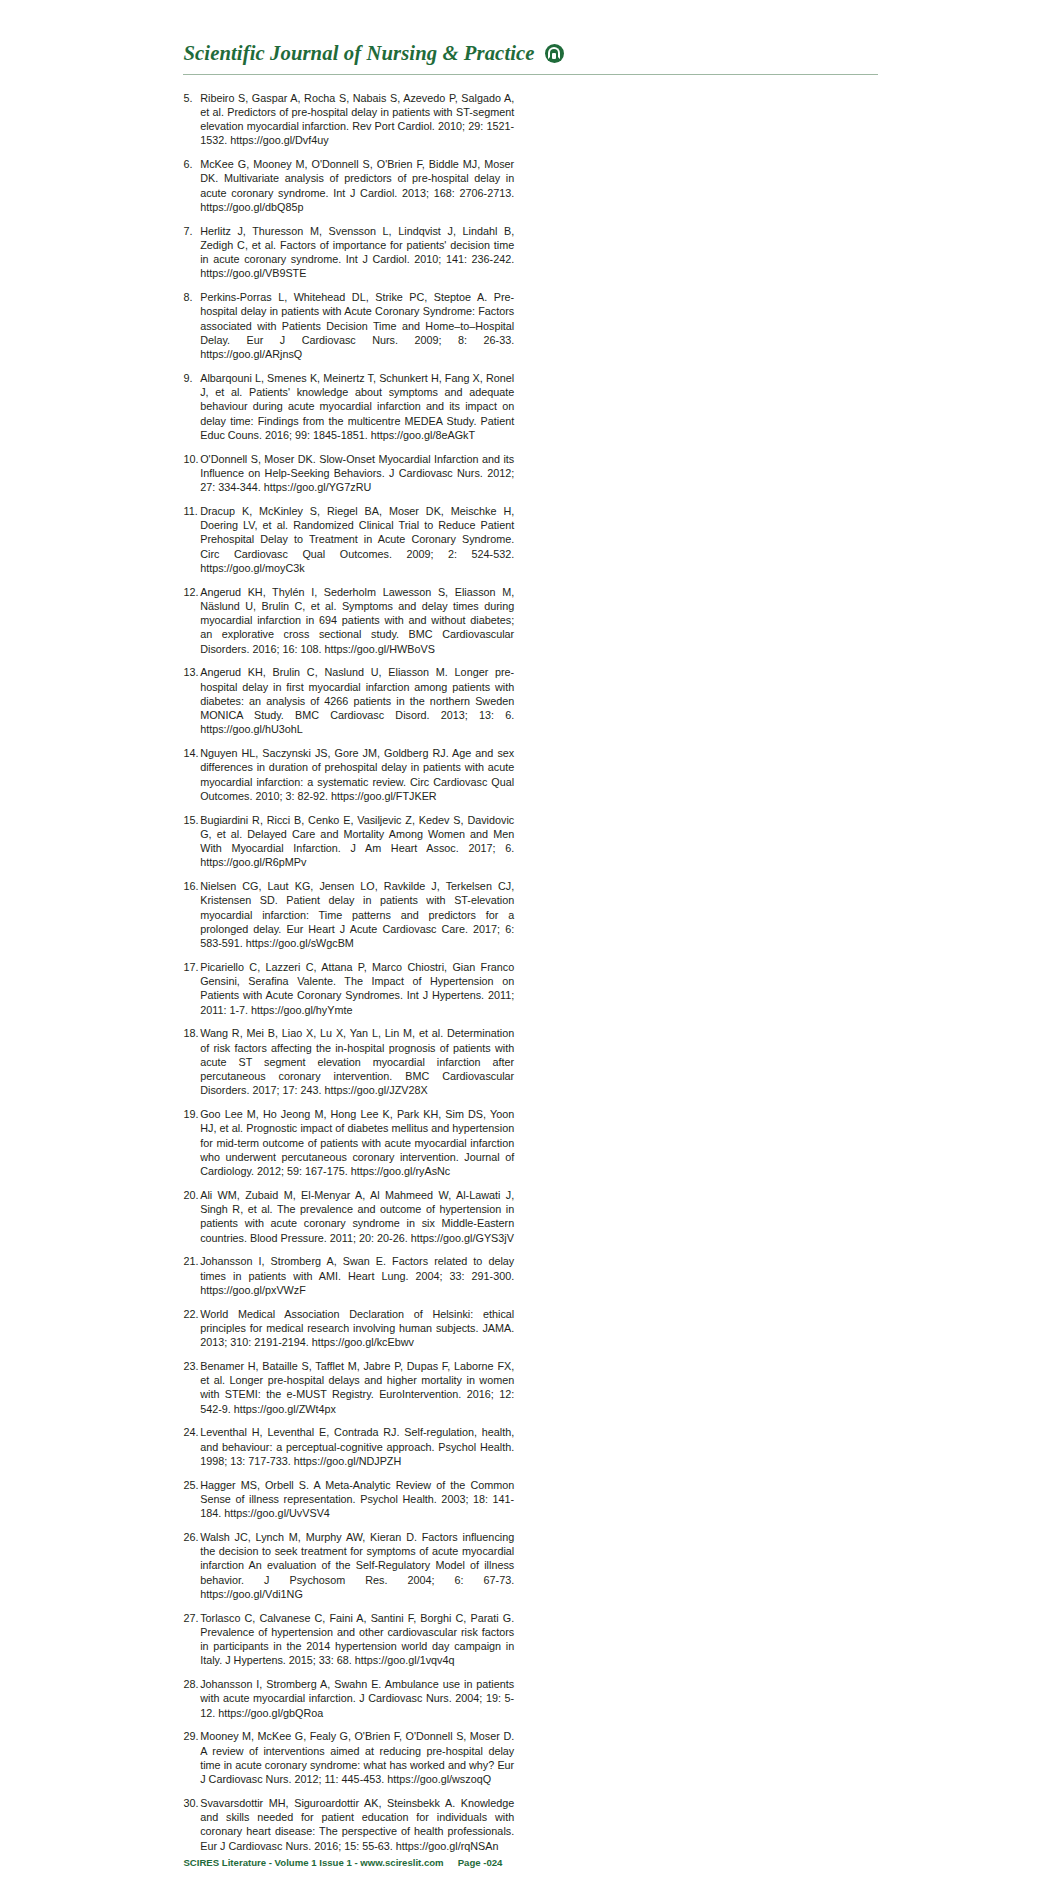Scientific Journal of Nursing & Practice
5. Ribeiro S, Gaspar A, Rocha S, Nabais S, Azevedo P, Salgado A, et al. Predictors of pre-hospital delay in patients with ST-segment elevation myocardial infarction. Rev Port Cardiol. 2010; 29: 1521-1532. https://goo.gl/Dvf4uy
6. McKee G, Mooney M, O'Donnell S, O'Brien F, Biddle MJ, Moser DK. Multivariate analysis of predictors of pre-hospital delay in acute coronary syndrome. Int J Cardiol. 2013; 168: 2706-2713. https://goo.gl/dbQ85p
7. Herlitz J, Thuresson M, Svensson L, Lindqvist J, Lindahl B, Zedigh C, et al. Factors of importance for patients' decision time in acute coronary syndrome. Int J Cardiol. 2010; 141: 236-242. https://goo.gl/VB9STE
8. Perkins-Porras L, Whitehead DL, Strike PC, Steptoe A. Pre-hospital delay in patients with Acute Coronary Syndrome: Factors associated with Patients Decision Time and Home–to–Hospital Delay. Eur J Cardiovasc Nurs. 2009; 8: 26-33. https://goo.gl/ARjnsQ
9. Albarqouni L, Smenes K, Meinertz T, Schunkert H, Fang X, Ronel J, et al. Patients' knowledge about symptoms and adequate behaviour during acute myocardial infarction and its impact on delay time: Findings from the multicentre MEDEA Study. Patient Educ Couns. 2016; 99: 1845-1851. https://goo.gl/8eAGkT
10. O'Donnell S, Moser DK. Slow-Onset Myocardial Infarction and its Influence on Help-Seeking Behaviors. J Cardiovasc Nurs. 2012; 27: 334-344. https://goo.gl/YG7zRU
11. Dracup K, McKinley S, Riegel BA, Moser DK, Meischke H, Doering LV, et al. Randomized Clinical Trial to Reduce Patient Prehospital Delay to Treatment in Acute Coronary Syndrome. Circ Cardiovasc Qual Outcomes. 2009; 2: 524-532. https://goo.gl/moyC3k
12. Angerud KH, Thylén I, Sederholm Lawesson S, Eliasson M, Näslund U, Brulin C, et al. Symptoms and delay times during myocardial infarction in 694 patients with and without diabetes; an explorative cross sectional study. BMC Cardiovascular Disorders. 2016; 16: 108. https://goo.gl/HWBoVS
13. Angerud KH, Brulin C, Naslund U, Eliasson M. Longer pre-hospital delay in first myocardial infarction among patients with diabetes: an analysis of 4266 patients in the northern Sweden MONICA Study. BMC Cardiovasc Disord. 2013; 13: 6. https://goo.gl/hU3ohL
14. Nguyen HL, Saczynski JS, Gore JM, Goldberg RJ. Age and sex differences in duration of prehospital delay in patients with acute myocardial infarction: a systematic review. Circ Cardiovasc Qual Outcomes. 2010; 3: 82-92. https://goo.gl/FTJKER
15. Bugiardini R, Ricci B, Cenko E, Vasiljevic Z, Kedev S, Davidovic G, et al. Delayed Care and Mortality Among Women and Men With Myocardial Infarction. J Am Heart Assoc. 2017; 6. https://goo.gl/R6pMPv
16. Nielsen CG, Laut KG, Jensen LO, Ravkilde J, Terkelsen CJ, Kristensen SD. Patient delay in patients with ST-elevation myocardial infarction: Time patterns and predictors for a prolonged delay. Eur Heart J Acute Cardiovasc Care. 2017; 6: 583-591. https://goo.gl/sWgcBM
17. Picariello C, Lazzeri C, Attana P, Marco Chiostri, Gian Franco Gensini, Serafina Valente. The Impact of Hypertension on Patients with Acute Coronary Syndromes. Int J Hypertens. 2011; 2011: 1-7. https://goo.gl/hyYmte
18. Wang R, Mei B, Liao X, Lu X, Yan L, Lin M, et al. Determination of risk factors affecting the in-hospital prognosis of patients with acute ST segment elevation myocardial infarction after percutaneous coronary intervention. BMC Cardiovascular Disorders. 2017; 17: 243. https://goo.gl/JZV28X
19. Goo Lee M, Ho Jeong M, Hong Lee K, Park KH, Sim DS, Yoon HJ, et al. Prognostic impact of diabetes mellitus and hypertension for mid-term outcome of patients with acute myocardial infarction who underwent percutaneous coronary intervention. Journal of Cardiology. 2012; 59: 167-175. https://goo.gl/ryAsNc
20. Ali WM, Zubaid M, El-Menyar A, Al Mahmeed W, Al-Lawati J, Singh R, et al. The prevalence and outcome of hypertension in patients with acute coronary syndrome in six Middle-Eastern countries. Blood Pressure. 2011; 20: 20-26. https://goo.gl/GYS3jV
21. Johansson I, Stromberg A, Swan E. Factors related to delay times in patients with AMI. Heart Lung. 2004; 33: 291-300. https://goo.gl/pxVWzF
22. World Medical Association Declaration of Helsinki: ethical principles for medical research involving human subjects. JAMA. 2013; 310: 2191-2194. https://goo.gl/kcEbwv
23. Benamer H, Bataille S, Tafflet M, Jabre P, Dupas F, Laborne FX, et al. Longer pre-hospital delays and higher mortality in women with STEMI: the e-MUST Registry. EuroIntervention. 2016; 12: 542-9. https://goo.gl/ZWt4px
24. Leventhal H, Leventhal E, Contrada RJ. Self-regulation, health, and behaviour: a perceptual-cognitive approach. Psychol Health. 1998; 13: 717-733. https://goo.gl/NDJPZH
25. Hagger MS, Orbell S. A Meta-Analytic Review of the Common Sense of illness representation. Psychol Health. 2003; 18: 141-184. https://goo.gl/UvVSV4
26. Walsh JC, Lynch M, Murphy AW, Kieran D. Factors influencing the decision to seek treatment for symptoms of acute myocardial infarction An evaluation of the Self-Regulatory Model of illness behavior. J Psychosom Res. 2004; 6: 67-73. https://goo.gl/Vdi1NG
27. Torlasco C, Calvanese C, Faini A, Santini F, Borghi C, Parati G. Prevalence of hypertension and other cardiovascular risk factors in participants in the 2014 hypertension world day campaign in Italy. J Hypertens. 2015; 33: 68. https://goo.gl/1vqv4q
28. Johansson I, Stromberg A, Swahn E. Ambulance use in patients with acute myocardial infarction. J Cardiovasc Nurs. 2004; 19: 5-12. https://goo.gl/gbQRoa
29. Mooney M, McKee G, Fealy G, O'Brien F, O'Donnell S, Moser D. A review of interventions aimed at reducing pre-hospital delay time in acute coronary syndrome: what has worked and why? Eur J Cardiovasc Nurs. 2012; 11: 445-453. https://goo.gl/wszoqQ
30. Svavarsdottir MH, Siguroardottir AK, Steinsbekk A. Knowledge and skills needed for patient education for individuals with coronary heart disease: The perspective of health professionals. Eur J Cardiovasc Nurs. 2016; 15: 55-63. https://goo.gl/rqNSAn
SCIRES Literature - Volume 1 Issue 1 - www.scireslit.com
Page -024